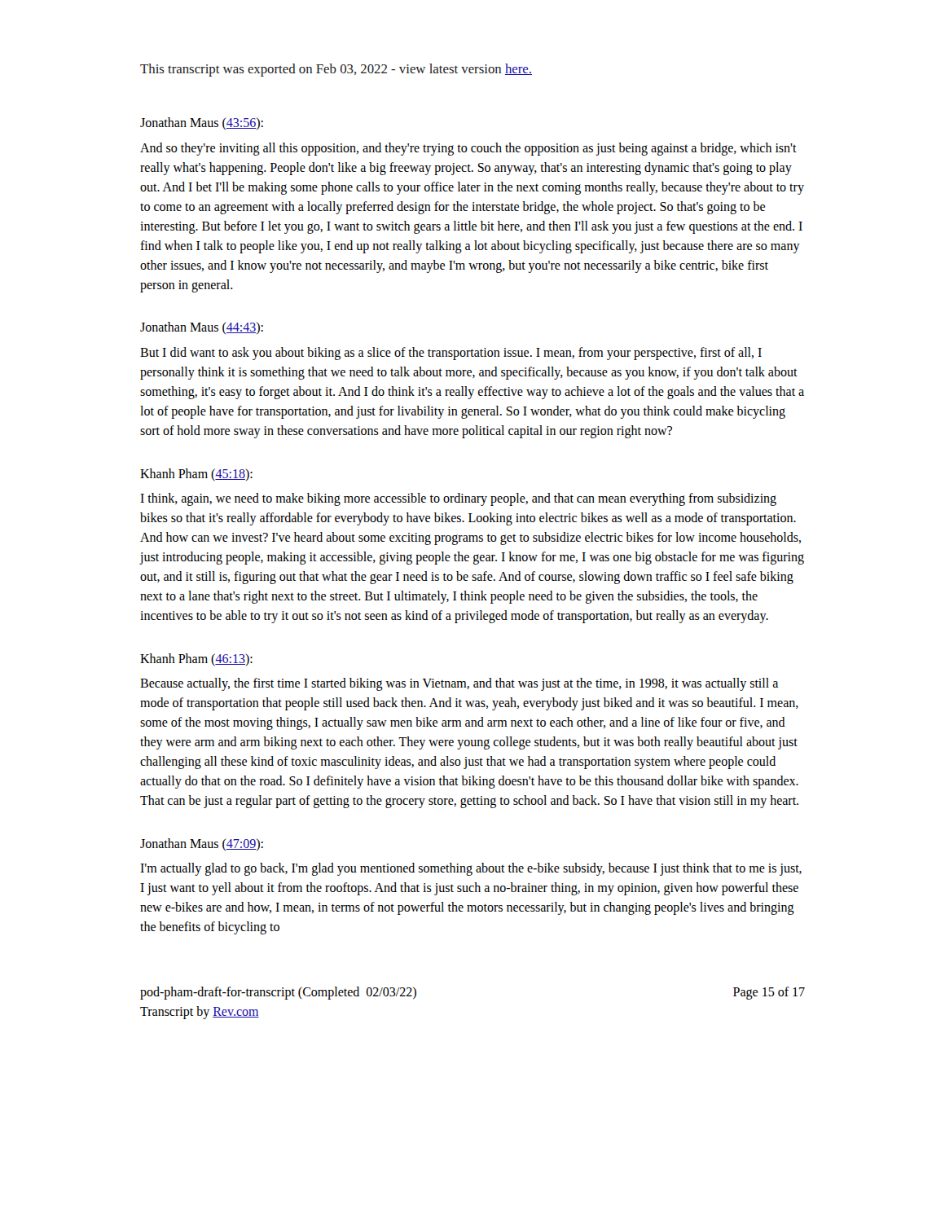This transcript was exported on Feb 03, 2022 - view latest version here.
Jonathan Maus (43:56):
And so they're inviting all this opposition, and they're trying to couch the opposition as just being against a bridge, which isn't really what's happening. People don't like a big freeway project. So anyway, that's an interesting dynamic that's going to play out. And I bet I'll be making some phone calls to your office later in the next coming months really, because they're about to try to come to an agreement with a locally preferred design for the interstate bridge, the whole project. So that's going to be interesting. But before I let you go, I want to switch gears a little bit here, and then I'll ask you just a few questions at the end. I find when I talk to people like you, I end up not really talking a lot about bicycling specifically, just because there are so many other issues, and I know you're not necessarily, and maybe I'm wrong, but you're not necessarily a bike centric, bike first person in general.
Jonathan Maus (44:43):
But I did want to ask you about biking as a slice of the transportation issue. I mean, from your perspective, first of all, I personally think it is something that we need to talk about more, and specifically, because as you know, if you don't talk about something, it's easy to forget about it. And I do think it's a really effective way to achieve a lot of the goals and the values that a lot of people have for transportation, and just for livability in general. So I wonder, what do you think could make bicycling sort of hold more sway in these conversations and have more political capital in our region right now?
Khanh Pham (45:18):
I think, again, we need to make biking more accessible to ordinary people, and that can mean everything from subsidizing bikes so that it's really affordable for everybody to have bikes. Looking into electric bikes as well as a mode of transportation. And how can we invest? I've heard about some exciting programs to get to subsidize electric bikes for low income households, just introducing people, making it accessible, giving people the gear. I know for me, I was one big obstacle for me was figuring out, and it still is, figuring out that what the gear I need is to be safe. And of course, slowing down traffic so I feel safe biking next to a lane that's right next to the street. But I ultimately, I think people need to be given the subsidies, the tools, the incentives to be able to try it out so it's not seen as kind of a privileged mode of transportation, but really as an everyday.
Khanh Pham (46:13):
Because actually, the first time I started biking was in Vietnam, and that was just at the time, in 1998, it was actually still a mode of transportation that people still used back then. And it was, yeah, everybody just biked and it was so beautiful. I mean, some of the most moving things, I actually saw men bike arm and arm next to each other, and a line of like four or five, and they were arm and arm biking next to each other. They were young college students, but it was both really beautiful about just challenging all these kind of toxic masculinity ideas, and also just that we had a transportation system where people could actually do that on the road. So I definitely have a vision that biking doesn't have to be this thousand dollar bike with spandex. That can be just a regular part of getting to the grocery store, getting to school and back. So I have that vision still in my heart.
Jonathan Maus (47:09):
I'm actually glad to go back, I'm glad you mentioned something about the e-bike subsidy, because I just think that to me is just, I just want to yell about it from the rooftops. And that is just such a no-brainer thing, in my opinion, given how powerful these new e-bikes are and how, I mean, in terms of not powerful the motors necessarily, but in changing people's lives and bringing the benefits of bicycling to
pod-pham-draft-for-transcript (Completed 02/03/22)
Transcript by Rev.com
Page 15 of 17